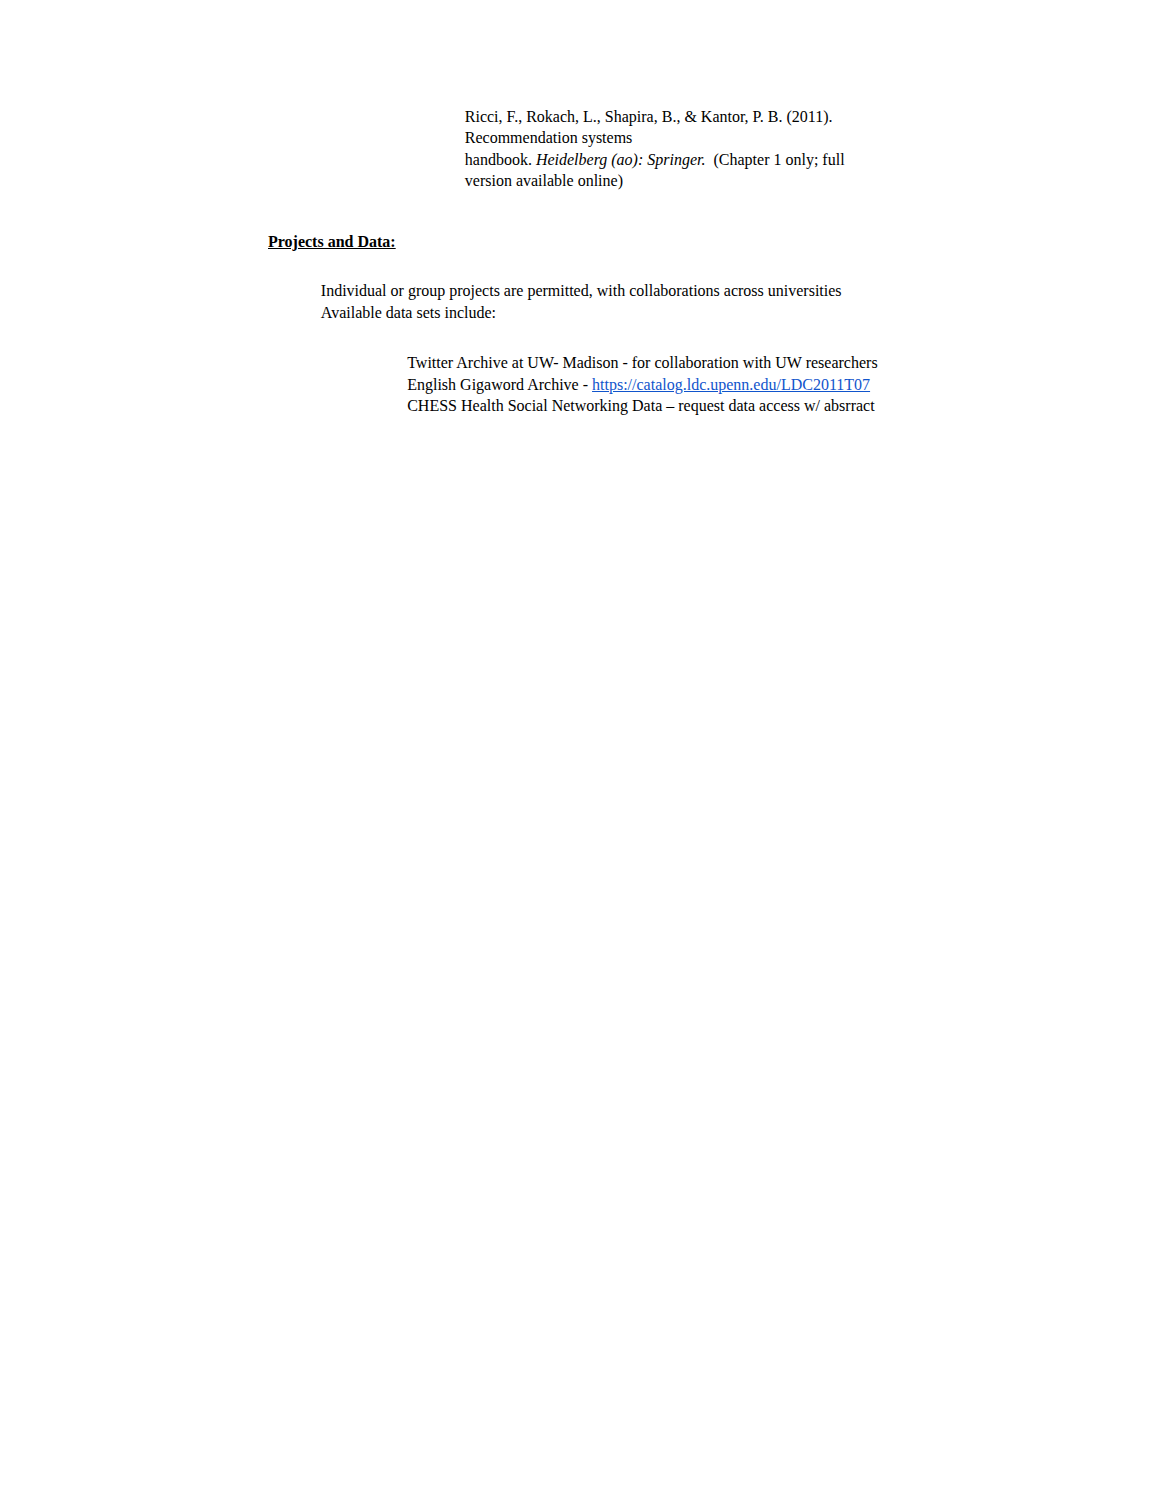Ricci, F., Rokach, L., Shapira, B., & Kantor, P. B. (2011). Recommendation systems handbook. Heidelberg (ao): Springer. (Chapter 1 only; full version available online)
Projects and Data:
Individual or group projects are permitted, with collaborations across universities
Available data sets include:
Twitter Archive at UW- Madison - for collaboration with UW researchers
English Gigaword Archive - https://catalog.ldc.upenn.edu/LDC2011T07
CHESS Health Social Networking Data – request data access w/ absrract